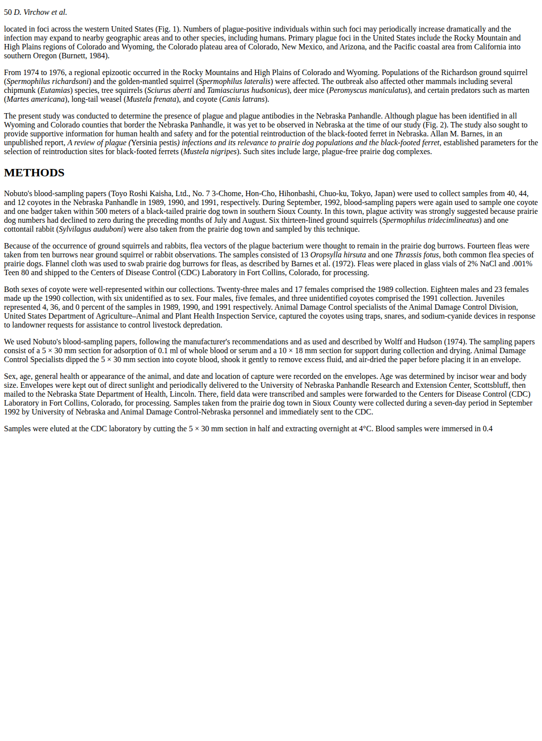50 D. Virchow et al.
located in foci across the western United States (Fig. 1). Numbers of plague-positive individuals within such foci may periodically increase dramatically and the infection may expand to nearby geographic areas and to other species, including humans. Primary plague foci in the United States include the Rocky Mountain and High Plains regions of Colorado and Wyoming, the Colorado plateau area of Colorado, New Mexico, and Arizona, and the Pacific coastal area from California into southern Oregon (Burnett, 1984).
From 1974 to 1976, a regional epizootic occurred in the Rocky Mountains and High Plains of Colorado and Wyoming. Populations of the Richardson ground squirrel (Spermophilus richardsoni) and the golden-mantled squirrel (Spermophilus lateralis) were affected. The outbreak also affected other mammals including several chipmunk (Eutamias) species, tree squirrels (Sciurus aberti and Tamiasciurus hudsonicus), deer mice (Peromyscus maniculatus), and certain predators such as marten (Martes americana), long-tail weasel (Mustela frenata), and coyote (Canis latrans).
The present study was conducted to determine the presence of plague and plague antibodies in the Nebraska Panhandle. Although plague has been identified in all Wyoming and Colorado counties that border the Nebraska Panhandle, it was yet to be observed in Nebraska at the time of our study (Fig. 2). The study also sought to provide supportive information for human health and safety and for the potential reintroduction of the black-footed ferret in Nebraska. Allan M. Barnes, in an unpublished report, A review of plague (Yersinia pestis) infections and its relevance to prairie dog populations and the black-footed ferret, established parameters for the selection of reintroduction sites for black-footed ferrets (Mustela nigripes). Such sites include large, plague-free prairie dog complexes.
METHODS
Nobuto's blood-sampling papers (Toyo Roshi Kaisha, Ltd., No. 7 3-Chome, Hon-Cho, Hihonbashi, Chuo-ku, Tokyo, Japan) were used to collect samples from 40, 44, and 12 coyotes in the Nebraska Panhandle in 1989, 1990, and 1991, respectively. During September, 1992, blood-sampling papers were again used to sample one coyote and one badger taken within 500 meters of a black-tailed prairie dog town in southern Sioux County. In this town, plague activity was strongly suggested because prairie dog numbers had declined to zero during the preceding months of July and August. Six thirteen-lined ground squirrels (Spermophilus tridecimlineatus) and one cottontail rabbit (Sylvilagus auduboni) were also taken from the prairie dog town and sampled by this technique.
Because of the occurrence of ground squirrels and rabbits, flea vectors of the plague bacterium were thought to remain in the prairie dog burrows. Fourteen fleas were taken from ten burrows near ground squirrel or rabbit observations. The samples consisted of 13 Oropsylla hirsuta and one Thrassis fotus, both common flea species of prairie dogs. Flannel cloth was used to swab prairie dog burrows for fleas, as described by Barnes et al. (1972). Fleas were placed in glass vials of 2% NaCl and .001% Teen 80 and shipped to the Centers of Disease Control (CDC) Laboratory in Fort Collins, Colorado, for processing.
Both sexes of coyote were well-represented within our collections. Twenty-three males and 17 females comprised the 1989 collection. Eighteen males and 23 females made up the 1990 collection, with six unidentified as to sex. Four males, five females, and three unidentified coyotes comprised the 1991 collection. Juveniles represented 4, 36, and 0 percent of the samples in 1989, 1990, and 1991 respectively. Animal Damage Control specialists of the Animal Damage Control Division, United States Department of Agriculture–Animal and Plant Health Inspection Service, captured the coyotes using traps, snares, and sodium-cyanide devices in response to landowner requests for assistance to control livestock depredation.
We used Nobuto's blood-sampling papers, following the manufacturer's recommendations and as used and described by Wolff and Hudson (1974). The sampling papers consist of a 5 × 30 mm section for adsorption of 0.1 ml of whole blood or serum and a 10 × 18 mm section for support during collection and drying. Animal Damage Control Specialists dipped the 5 × 30 mm section into coyote blood, shook it gently to remove excess fluid, and air-dried the paper before placing it in an envelope.
Sex, age, general health or appearance of the animal, and date and location of capture were recorded on the envelopes. Age was determined by incisor wear and body size. Envelopes were kept out of direct sunlight and periodically delivered to the University of Nebraska Panhandle Research and Extension Center, Scottsbluff, then mailed to the Nebraska State Department of Health, Lincoln. There, field data were transcribed and samples were forwarded to the Centers for Disease Control (CDC) Laboratory in Fort Collins, Colorado, for processing. Samples taken from the prairie dog town in Sioux County were collected during a seven-day period in September 1992 by University of Nebraska and Animal Damage Control-Nebraska personnel and immediately sent to the CDC.
Samples were eluted at the CDC laboratory by cutting the 5 × 30 mm section in half and extracting overnight at 4°C. Blood samples were immersed in 0.4